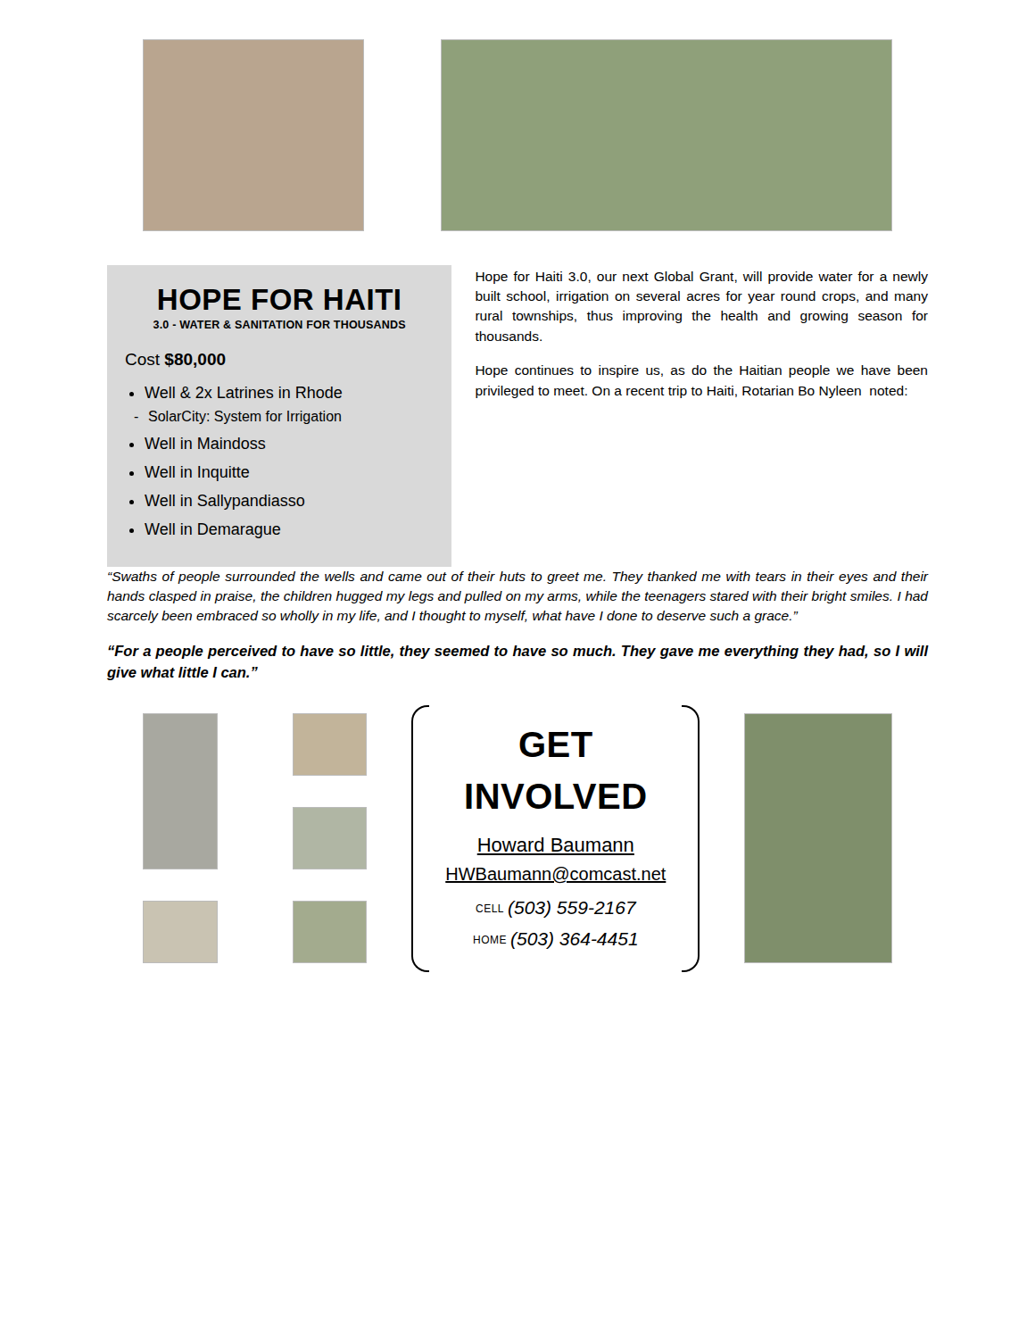Children at a hand pump
Villagers gathered at a new well
HOPE FOR HAITI
3.0 - WATER & SANITATION FOR THOUSANDS
Cost $80,000
Well & 2x Latrines in Rhode
SolarCity: System for Irrigation
Well in Maindoss
Well in Inquitte
Well in Sallypandiasso
Well in Demarague
Hope for Haiti 3.0, our next Global Grant, will provide water for a newly built school, irrigation on several acres for year round crops, and many rural townships, thus improving the health and growing season for thousands.
Hope continues to inspire us, as do the Haitian people we have been privileged to meet. On a recent trip to Haiti, Rotarian Bo Nyleen noted:
“Swaths of people surrounded the wells and came out of their huts to greet me. They thanked me with tears in their eyes and their hands clasped in praise, the children hugged my legs and pulled on my arms, while the teenagers stared with their bright smiles. I had scarcely been embraced so wholly in my life, and I thought to myself, what have I done to deserve such a grace.”
“For a people perceived to have so little, they seemed to have so much. They gave me everything they had, so I will give what little I can.”
GET INVOLVED
Howard Baumann
HWBaumann@comcast.net
CELL(503) 559-2167
HOME(503) 364-4451